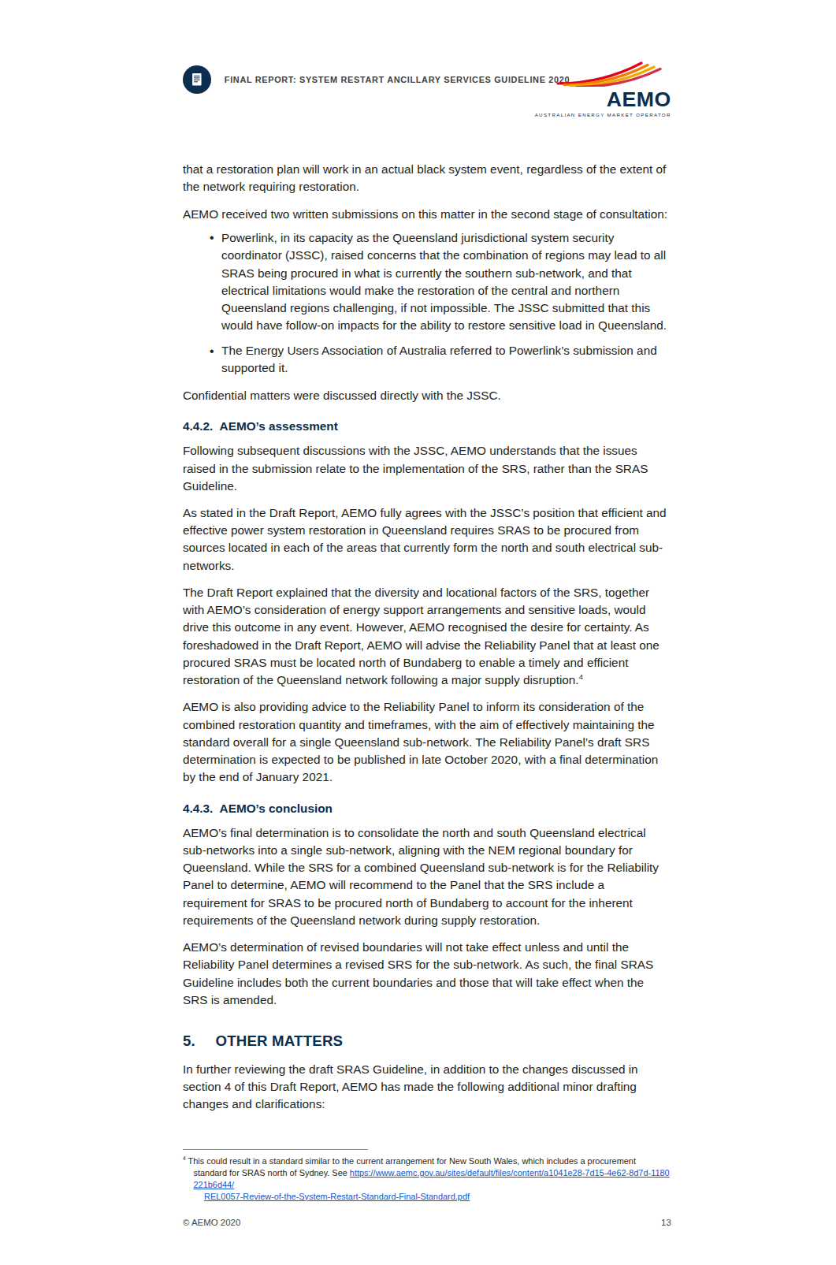Final Report: System Restart Ancillary Services Guideline 2020
AEMO
Australian Energy Market Operator
that a restoration plan will work in an actual black system event, regardless of the extent of the network requiring restoration.
AEMO received two written submissions on this matter in the second stage of consultation:
Powerlink, in its capacity as the Queensland jurisdictional system security coordinator (JSSC), raised concerns that the combination of regions may lead to all SRAS being procured in what is currently the southern sub-network, and that electrical limitations would make the restoration of the central and northern Queensland regions challenging, if not impossible. The JSSC submitted that this would have follow-on impacts for the ability to restore sensitive load in Queensland.
The Energy Users Association of Australia referred to Powerlink’s submission and supported it.
Confidential matters were discussed directly with the JSSC.
4.4.2. AEMO’s assessment
Following subsequent discussions with the JSSC, AEMO understands that the issues raised in the submission relate to the implementation of the SRS, rather than the SRAS Guideline.
As stated in the Draft Report, AEMO fully agrees with the JSSC’s position that efficient and effective power system restoration in Queensland requires SRAS to be procured from sources located in each of the areas that currently form the north and south electrical sub-networks.
The Draft Report explained that the diversity and locational factors of the SRS, together with AEMO’s consideration of energy support arrangements and sensitive loads, would drive this outcome in any event. However, AEMO recognised the desire for certainty. As foreshadowed in the Draft Report, AEMO will advise the Reliability Panel that at least one procured SRAS must be located north of Bundaberg to enable a timely and efficient restoration of the Queensland network following a major supply disruption.4
AEMO is also providing advice to the Reliability Panel to inform its consideration of the combined restoration quantity and timeframes, with the aim of effectively maintaining the standard overall for a single Queensland sub-network. The Reliability Panel’s draft SRS determination is expected to be published in late October 2020, with a final determination by the end of January 2021.
4.4.3. AEMO’s conclusion
AEMO’s final determination is to consolidate the north and south Queensland electrical sub-networks into a single sub-network, aligning with the NEM regional boundary for Queensland. While the SRS for a combined Queensland sub-network is for the Reliability Panel to determine, AEMO will recommend to the Panel that the SRS include a requirement for SRAS to be procured north of Bundaberg to account for the inherent requirements of the Queensland network during supply restoration.
AEMO’s determination of revised boundaries will not take effect unless and until the Reliability Panel determines a revised SRS for the sub-network. As such, the final SRAS Guideline includes both the current boundaries and those that will take effect when the SRS is amended.
5. OTHER MATTERS
In further reviewing the draft SRAS Guideline, in addition to the changes discussed in section 4 of this Draft Report, AEMO has made the following additional minor drafting changes and clarifications:
4 This could result in a standard similar to the current arrangement for New South Wales, which includes a procurement standard for SRAS north of Sydney. See https://www.aemc.gov.au/sites/default/files/content/a1041e28-7d15-4e62-8d7d-1180221b6d44/REL0057-Review-of-the-System-Restart-Standard-Final-Standard.pdf
© AEMO 2020
13